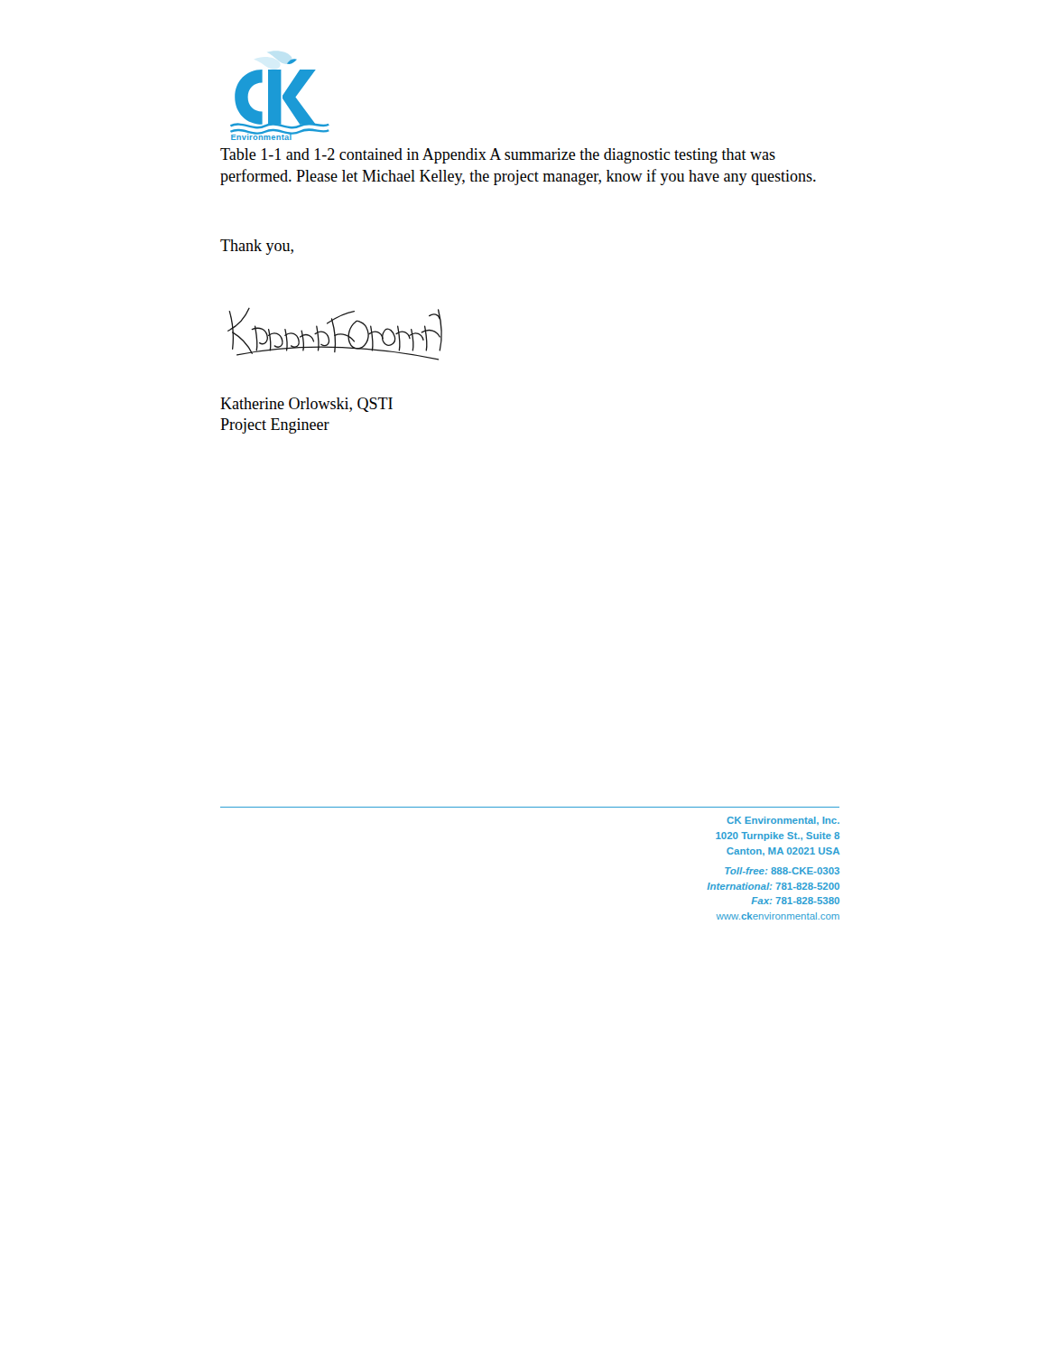Environmental
Table 1-1 and 1-2 contained in Appendix A summarize the diagnostic testing that was performed. Please let Michael Kelley, the project manager, know if you have any questions.
Thank you,
Katherine Orlowski, QSTI
Project Engineer
CK Environmental, Inc.
1020 Turnpike St., Suite 8
Canton, MA 02021 USA
Toll-free: 888-CKE-0303
International: 781-828-5200
Fax: 781-828-5380
www.ckenvironmental.com